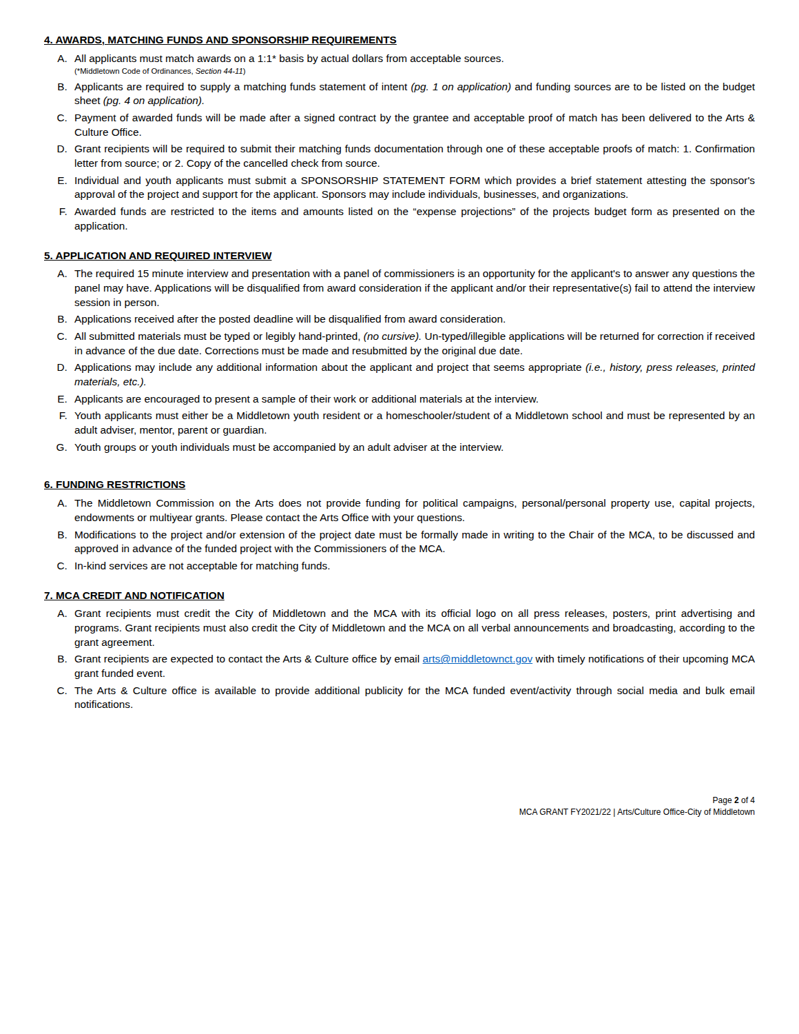4. AWARDS, MATCHING FUNDS AND SPONSORSHIP REQUIREMENTS
All applicants must match awards on a 1:1* basis by actual dollars from acceptable sources. (*Middletown Code of Ordinances, Section 44-11)
Applicants are required to supply a matching funds statement of intent (pg. 1 on application) and funding sources are to be listed on the budget sheet (pg. 4 on application).
Payment of awarded funds will be made after a signed contract by the grantee and acceptable proof of match has been delivered to the Arts & Culture Office.
Grant recipients will be required to submit their matching funds documentation through one of these acceptable proofs of match: 1. Confirmation letter from source; or 2. Copy of the cancelled check from source.
Individual and youth applicants must submit a SPONSORSHIP STATEMENT FORM which provides a brief statement attesting the sponsor's approval of the project and support for the applicant. Sponsors may include individuals, businesses, and organizations.
Awarded funds are restricted to the items and amounts listed on the “expense projections” of the projects budget form as presented on the application.
5. APPLICATION AND REQUIRED INTERVIEW
The required 15 minute interview and presentation with a panel of commissioners is an opportunity for the applicant's to answer any questions the panel may have. Applications will be disqualified from award consideration if the applicant and/or their representative(s) fail to attend the interview session in person.
Applications received after the posted deadline will be disqualified from award consideration.
All submitted materials must be typed or legibly hand-printed, (no cursive). Un-typed/illegible applications will be returned for correction if received in advance of the due date. Corrections must be made and resubmitted by the original due date.
Applications may include any additional information about the applicant and project that seems appropriate (i.e., history, press releases, printed materials, etc.).
Applicants are encouraged to present a sample of their work or additional materials at the interview.
Youth applicants must either be a Middletown youth resident or a homeschooler/student of a Middletown school and must be represented by an adult adviser, mentor, parent or guardian.
Youth groups or youth individuals must be accompanied by an adult adviser at the interview.
6. FUNDING RESTRICTIONS
The Middletown Commission on the Arts does not provide funding for political campaigns, personal/personal property use, capital projects, endowments or multiyear grants. Please contact the Arts Office with your questions.
Modifications to the project and/or extension of the project date must be formally made in writing to the Chair of the MCA, to be discussed and approved in advance of the funded project with the Commissioners of the MCA.
In-kind services are not acceptable for matching funds.
7. MCA CREDIT AND NOTIFICATION
Grant recipients must credit the City of Middletown and the MCA with its official logo on all press releases, posters, print advertising and programs. Grant recipients must also credit the City of Middletown and the MCA on all verbal announcements and broadcasting, according to the grant agreement.
Grant recipients are expected to contact the Arts & Culture office by email arts@middletownct.gov with timely notifications of their upcoming MCA grant funded event.
The Arts & Culture office is available to provide additional publicity for the MCA funded event/activity through social media and bulk email notifications.
Page 2 of 4
MCA GRANT FY2021/22 | Arts/Culture Office-City of Middletown